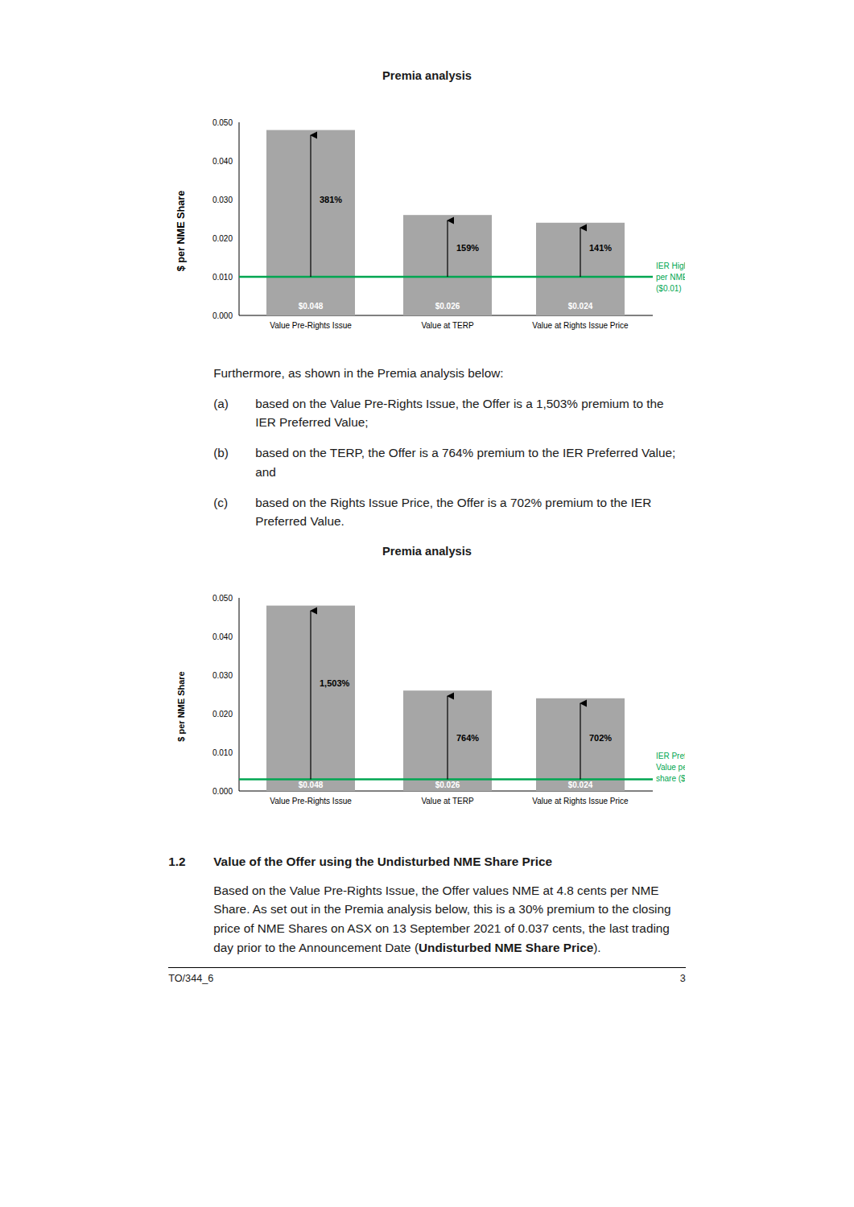Premia analysis
$ per NME Share 0.050 0.040 0.030 0.020 0.010 0.000 381% 159% 141% $0.048 $0.026 $0.024 Value Pre-Rights Issue Value at TERP Value at Rights Issue Price IER High Value per NME share ($0.01)
Furthermore, as shown in the Premia analysis below:
(a)
based on the Value Pre-Rights Issue, the Offer is a 1,503% premium to the IER Preferred Value;
(b)
based on the TERP, the Offer is a 764% premium to the IER Preferred Value; and
(c)
based on the Rights Issue Price, the Offer is a 702% premium to the IER Preferred Value.
Premia analysis
$ per NME Share 0.050 0.040 0.030 0.020 0.010 0.000 1,503% 764% 702% $0.048 $0.026 $0.024 Value Pre-Rights Issue Value at TERP Value at Rights Issue Price IER Preferred Value per NME share ($0.003)
1.2
Value of the Offer using the Undisturbed NME Share Price
Based on the Value Pre-Rights Issue, the Offer values NME at 4.8 cents per NME Share. As set out in the Premia analysis below, this is a 30% premium to the closing price of NME Shares on ASX on 13 September 2021 of 0.037 cents, the last trading day prior to the Announcement Date (Undisturbed NME Share Price).
TO/344_6 3